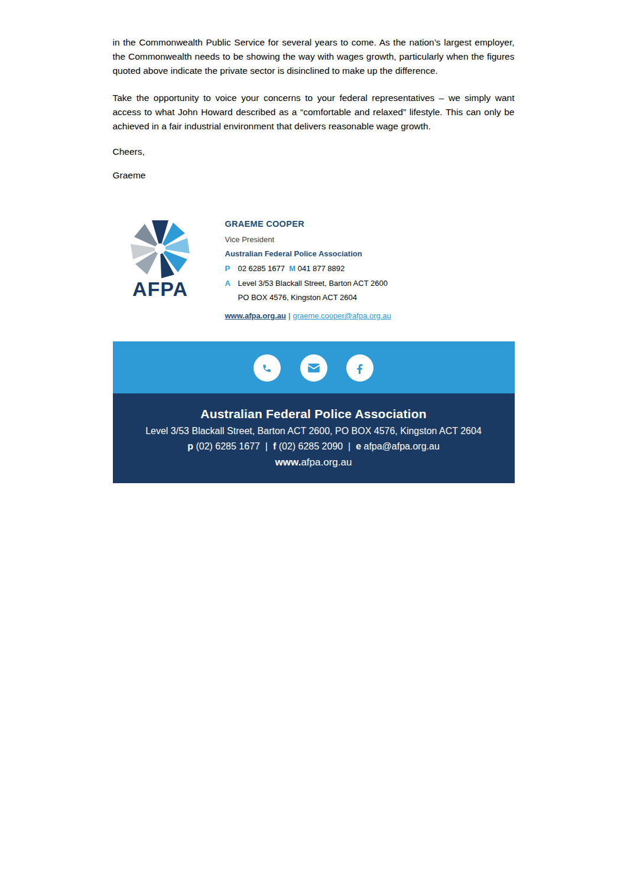in the Commonwealth Public Service for several years to come. As the nation’s largest employer, the Commonwealth needs to be showing the way with wages growth, particularly when the figures quoted above indicate the private sector is disinclined to make up the difference.
Take the opportunity to voice your concerns to your federal representatives – we simply want access to what John Howard described as a “comfortable and relaxed” lifestyle. This can only be achieved in a fair industrial environment that delivers reasonable wage growth.
Cheers,
Graeme
AFPA
GRAEME COOPER
Vice President
Australian Federal Police Association
P02 6285 1677 M 041 877 8892
ALevel 3/53 Blackall Street, Barton ACT 2600
PO BOX 4576, Kingston ACT 2604
www.afpa.org.au|graeme.cooper@afpa.org.au
Australian Federal Police Association
Level 3/53 Blackall Street, Barton ACT 2600, PO BOX 4576, Kingston ACT 2604
p (02) 6285 1677 | f (02) 6285 2090 | e afpa@afpa.org.au
www. afpa.org.au